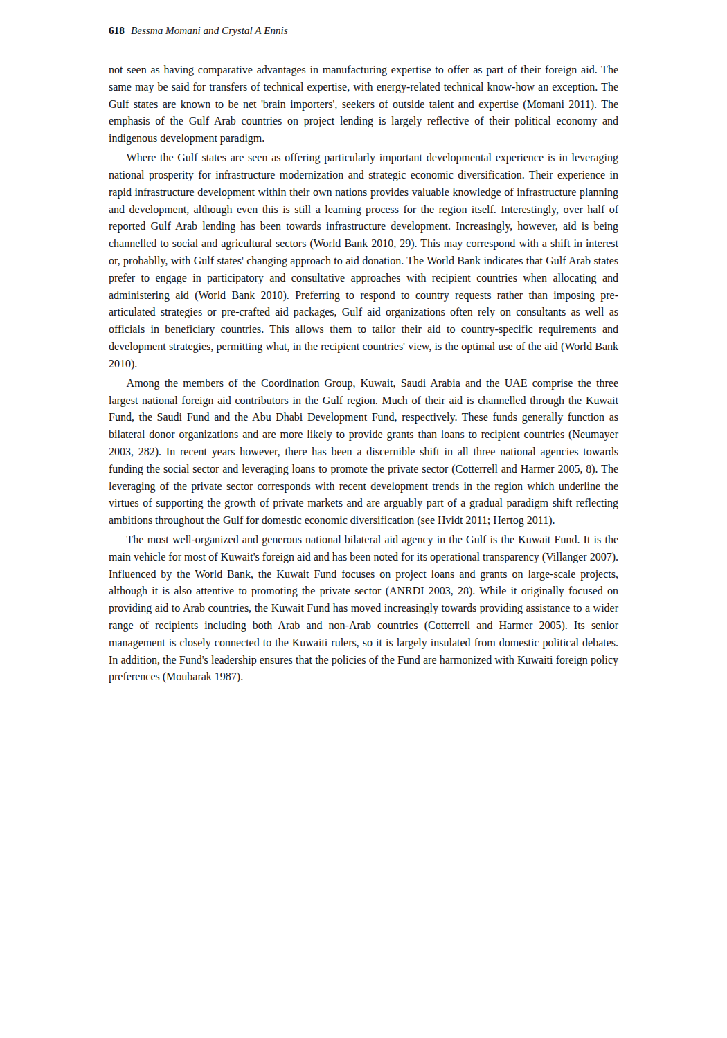618 Bessma Momani and Crystal A Ennis
not seen as having comparative advantages in manufacturing expertise to offer as part of their foreign aid. The same may be said for transfers of technical expertise, with energy-related technical know-how an exception. The Gulf states are known to be net 'brain importers', seekers of outside talent and expertise (Momani 2011). The emphasis of the Gulf Arab countries on project lending is largely reflective of their political economy and indigenous development paradigm.
Where the Gulf states are seen as offering particularly important developmental experience is in leveraging national prosperity for infrastructure modernization and strategic economic diversification. Their experience in rapid infrastructure development within their own nations provides valuable knowledge of infrastructure planning and development, although even this is still a learning process for the region itself. Interestingly, over half of reported Gulf Arab lending has been towards infrastructure development. Increasingly, however, aid is being channelled to social and agricultural sectors (World Bank 2010, 29). This may correspond with a shift in interest or, probablly, with Gulf states' changing approach to aid donation. The World Bank indicates that Gulf Arab states prefer to engage in participatory and consultative approaches with recipient countries when allocating and administering aid (World Bank 2010). Preferring to respond to country requests rather than imposing pre-articulated strategies or pre-crafted aid packages, Gulf aid organizations often rely on consultants as well as officials in beneficiary countries. This allows them to tailor their aid to country-specific requirements and development strategies, permitting what, in the recipient countries' view, is the optimal use of the aid (World Bank 2010).
Among the members of the Coordination Group, Kuwait, Saudi Arabia and the UAE comprise the three largest national foreign aid contributors in the Gulf region. Much of their aid is channelled through the Kuwait Fund, the Saudi Fund and the Abu Dhabi Development Fund, respectively. These funds generally function as bilateral donor organizations and are more likely to provide grants than loans to recipient countries (Neumayer 2003, 282). In recent years however, there has been a discernible shift in all three national agencies towards funding the social sector and leveraging loans to promote the private sector (Cotterrell and Harmer 2005, 8). The leveraging of the private sector corresponds with recent development trends in the region which underline the virtues of supporting the growth of private markets and are arguably part of a gradual paradigm shift reflecting ambitions throughout the Gulf for domestic economic diversification (see Hvidt 2011; Hertog 2011).
The most well-organized and generous national bilateral aid agency in the Gulf is the Kuwait Fund. It is the main vehicle for most of Kuwait's foreign aid and has been noted for its operational transparency (Villanger 2007). Influenced by the World Bank, the Kuwait Fund focuses on project loans and grants on large-scale projects, although it is also attentive to promoting the private sector (ANRDI 2003, 28). While it originally focused on providing aid to Arab countries, the Kuwait Fund has moved increasingly towards providing assistance to a wider range of recipients including both Arab and non-Arab countries (Cotterrell and Harmer 2005). Its senior management is closely connected to the Kuwaiti rulers, so it is largely insulated from domestic political debates. In addition, the Fund's leadership ensures that the policies of the Fund are harmonized with Kuwaiti foreign policy preferences (Moubarak 1987).